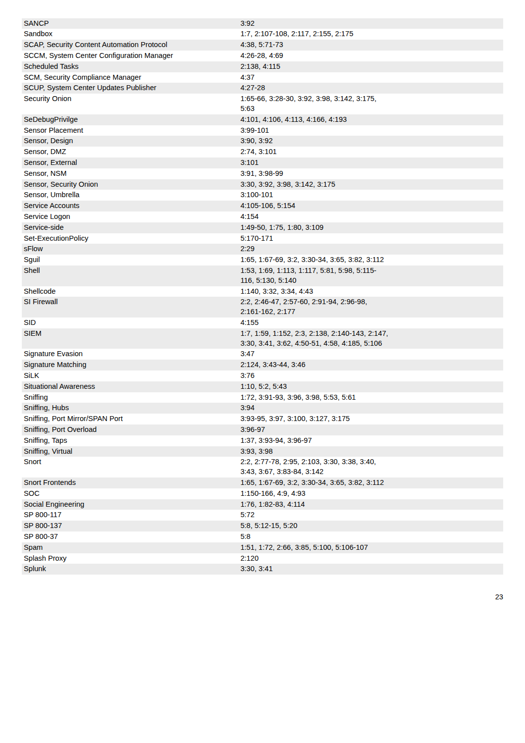| SANCP | 3:92 |
| Sandbox | 1:7, 2:107-108, 2:117, 2:155, 2:175 |
| SCAP, Security Content Automation Protocol | 4:38, 5:71-73 |
| SCCM, System Center Configuration Manager | 4:26-28, 4:69 |
| Scheduled Tasks | 2:138, 4:115 |
| SCM, Security Compliance Manager | 4:37 |
| SCUP, System Center Updates Publisher | 4:27-28 |
| Security Onion | 1:65-66, 3:28-30, 3:92, 3:98, 3:142, 3:175, 5:63 |
| SeDebugPrivilge | 4:101, 4:106, 4:113, 4:166, 4:193 |
| Sensor Placement | 3:99-101 |
| Sensor, Design | 3:90, 3:92 |
| Sensor, DMZ | 2:74, 3:101 |
| Sensor, External | 3:101 |
| Sensor, NSM | 3:91, 3:98-99 |
| Sensor, Security Onion | 3:30, 3:92, 3:98, 3:142, 3:175 |
| Sensor, Umbrella | 3:100-101 |
| Service Accounts | 4:105-106, 5:154 |
| Service Logon | 4:154 |
| Service-side | 1:49-50, 1:75, 1:80, 3:109 |
| Set-ExecutionPolicy | 5:170-171 |
| sFlow | 2:29 |
| Sguil | 1:65, 1:67-69, 3:2, 3:30-34, 3:65, 3:82, 3:112 |
| Shell | 1:53, 1:69, 1:113, 1:117, 5:81, 5:98, 5:115- 116, 5:130, 5:140 |
| Shellcode | 1:140, 3:32, 3:34, 4:43 |
| SI Firewall | 2:2, 2:46-47, 2:57-60, 2:91-94, 2:96-98, 2:161-162, 2:177 |
| SID | 4:155 |
| SIEM | 1:7, 1:59, 1:152, 2:3, 2:138, 2:140-143, 2:147, 3:30, 3:41, 3:62, 4:50-51, 4:58, 4:185, 5:106 |
| Signature Evasion | 3:47 |
| Signature Matching | 2:124, 3:43-44, 3:46 |
| SiLK | 3:76 |
| Situational Awareness | 1:10, 5:2, 5:43 |
| Sniffing | 1:72, 3:91-93, 3:96, 3:98, 5:53, 5:61 |
| Sniffing, Hubs | 3:94 |
| Sniffing, Port Mirror/SPAN Port | 3:93-95, 3:97, 3:100, 3:127, 3:175 |
| Sniffing, Port Overload | 3:96-97 |
| Sniffing, Taps | 1:37, 3:93-94, 3:96-97 |
| Sniffing, Virtual | 3:93, 3:98 |
| Snort | 2:2, 2:77-78, 2:95, 2:103, 3:30, 3:38, 3:40, 3:43, 3:67, 3:83-84, 3:142 |
| Snort Frontends | 1:65, 1:67-69, 3:2, 3:30-34, 3:65, 3:82, 3:112 |
| SOC | 1:150-166, 4:9, 4:93 |
| Social Engineering | 1:76, 1:82-83, 4:114 |
| SP 800-117 | 5:72 |
| SP 800-137 | 5:8, 5:12-15, 5:20 |
| SP 800-37 | 5:8 |
| Spam | 1:51, 1:72, 2:66, 3:85, 5:100, 5:106-107 |
| Splash Proxy | 2:120 |
| Splunk | 3:30, 3:41 |
23